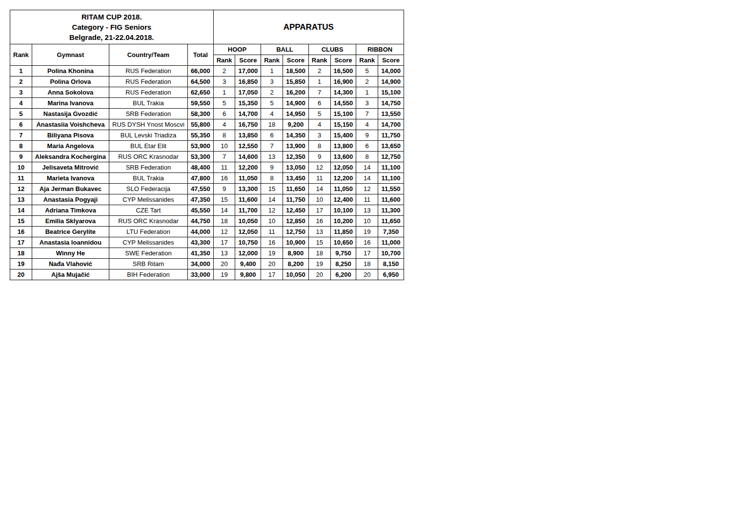| RITAM CUP 2018. Category - FIG Seniors Belgrade, 21-22.04.2018. | APPARATUS |
| Rank | Gymnast | Country/Team | Total | HOOP | BALL | CLUBS | RIBBON |
| Rank | Score | Rank | Score | Rank | Score | Rank | Score |
| 1 | Polina Khonina | RUS Federation | 66,000 | 2 | 17,000 | 1 | 18,500 | 2 | 16,500 | 5 | 14,000 |
| 2 | Polina Orlova | RUS Federation | 64,500 | 3 | 16,850 | 3 | 15,850 | 1 | 16,900 | 2 | 14,900 |
| 3 | Anna Sokolova | RUS Federation | 62,650 | 1 | 17,050 | 2 | 16,200 | 7 | 14,300 | 1 | 15,100 |
| 4 | Marina Ivanova | BUL Trakia | 59,550 | 5 | 15,350 | 5 | 14,900 | 6 | 14,550 | 3 | 14,750 |
| 5 | Nastasija Gvozdić | SRB Federation | 58,300 | 6 | 14,700 | 4 | 14,950 | 5 | 15,100 | 7 | 13,550 |
| 6 | Anastasiia Voishcheva | RUS DYSH Ynost Moscvi | 55,800 | 4 | 16,750 | 18 | 9,200 | 4 | 15,150 | 4 | 14,700 |
| 7 | Biliyana Pisova | BUL Levski Triadiza | 55,350 | 8 | 13,850 | 6 | 14,350 | 3 | 15,400 | 9 | 11,750 |
| 8 | Maria Angelova | BUL Etar Elit | 53,900 | 10 | 12,550 | 7 | 13,900 | 8 | 13,800 | 6 | 13,650 |
| 9 | Aleksandra Kochergina | RUS ORC Krasnodar | 53,300 | 7 | 14,600 | 13 | 12,350 | 9 | 13,600 | 8 | 12,750 |
| 10 | Jelisaveta Mitrović | SRB Federation | 48,400 | 11 | 12,200 | 9 | 13,050 | 12 | 12,050 | 14 | 11,100 |
| 11 | Marieta Ivanova | BUL Trakia | 47,800 | 16 | 11,050 | 8 | 13,450 | 11 | 12,200 | 14 | 11,100 |
| 12 | Aja Jerman Bukavec | SLO Federacija | 47,550 | 9 | 13,300 | 15 | 11,650 | 14 | 11,050 | 12 | 11,550 |
| 13 | Anastasia Pogyaji | CYP Melissanides | 47,350 | 15 | 11,600 | 14 | 11,750 | 10 | 12,400 | 11 | 11,600 |
| 14 | Adriana Timkova | CZE Tart | 45,550 | 14 | 11,700 | 12 | 12,450 | 17 | 10,100 | 13 | 11,300 |
| 15 | Emilia Sklyarova | RUS ORC Krasnodar | 44,750 | 18 | 10,050 | 10 | 12,850 | 16 | 10,200 | 10 | 11,650 |
| 16 | Beatrice Gerylite | LTU Federation | 44,000 | 12 | 12,050 | 11 | 12,750 | 13 | 11,850 | 19 | 7,350 |
| 17 | Anastasia Ioannidou | CYP Melissanides | 43,300 | 17 | 10,750 | 16 | 10,900 | 15 | 10,650 | 16 | 11,000 |
| 18 | Winny He | SWE Federation | 41,350 | 13 | 12,000 | 19 | 8,900 | 18 | 9,750 | 17 | 10,700 |
| 19 | Nađa Vlahović | SRB Ritam | 34,000 | 20 | 9,400 | 20 | 8,200 | 19 | 8,250 | 18 | 8,150 |
| 20 | Ajša Mujačić | BIH Federation | 33,000 | 19 | 9,800 | 17 | 10,050 | 20 | 6,200 | 20 | 6,950 |